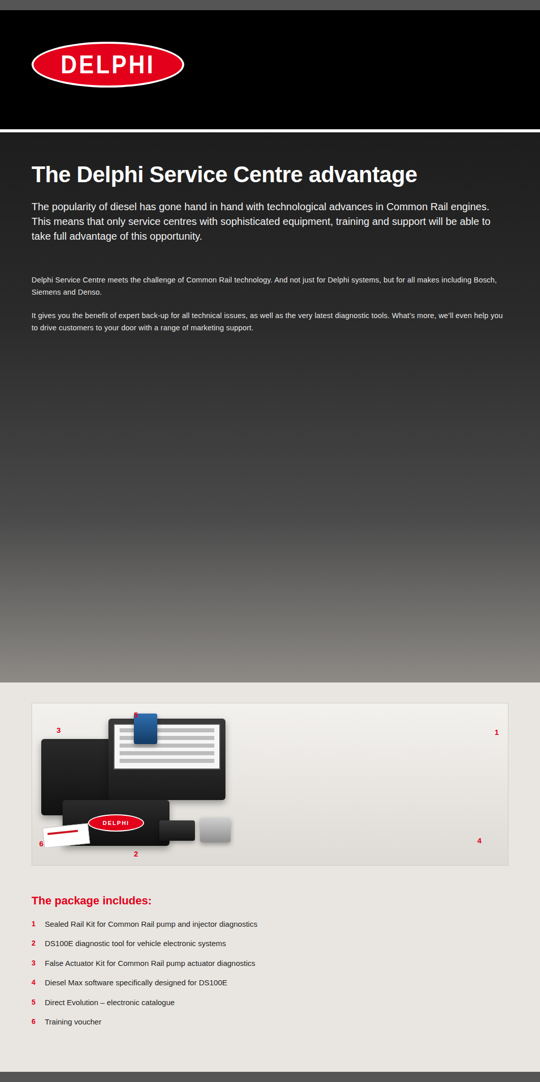DELPHI
The Delphi Service Centre advantage
The popularity of diesel has gone hand in hand with technological advances in Common Rail engines. This means that only service centres with sophisticated equipment, training and support will be able to take full advantage of this opportunity.
Delphi Service Centre meets the challenge of Common Rail technology. And not just for Delphi systems, but for all makes including Bosch, Siemens and Denso.
It gives you the benefit of expert back-up for all technical issues, as well as the very latest diagnostic tools. What’s more, we’ll even help you to drive customers to your door with a range of marketing support.
DELPHI
DELPHI
WF
DELPHI
1 2 3 4 5 6
The package includes:
Sealed Rail Kit for Common Rail pump and injector diagnostics
DS100E diagnostic tool for vehicle electronic systems
False Actuator Kit for Common Rail pump actuator diagnostics
Diesel Max software specifically designed for DS100E
Direct Evolution – electronic catalogue
Training voucher